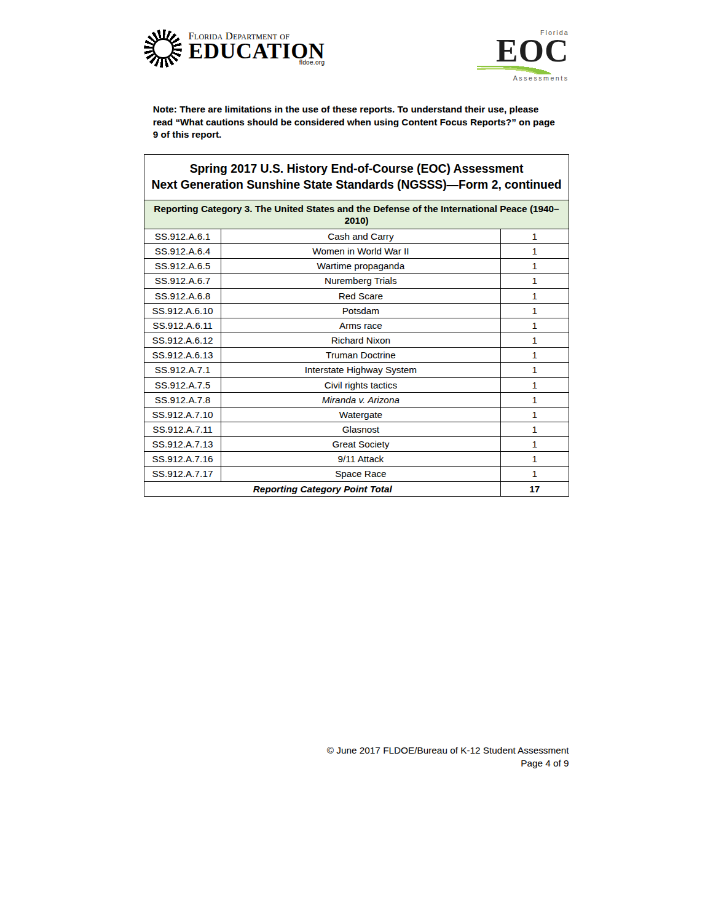Florida Department of EDUCATION fldoe.org
Florida EOC Assessments
Note: There are limitations in the use of these reports. To understand their use, please read “What cautions should be considered when using Content Focus Reports?” on page 9 of this report.
Spring 2017 U.S. History End-of-Course (EOC) Assessment Next Generation Sunshine State Standards (NGSSS)—Form 2, continued
| Reporting Category 3. The United States and the Defense of the International Peace (1940–2010) |
| --- |
| SS.912.A.6.1 | Cash and Carry | 1 |
| SS.912.A.6.4 | Women in World War II | 1 |
| SS.912.A.6.5 | Wartime propaganda | 1 |
| SS.912.A.6.7 | Nuremberg Trials | 1 |
| SS.912.A.6.8 | Red Scare | 1 |
| SS.912.A.6.10 | Potsdam | 1 |
| SS.912.A.6.11 | Arms race | 1 |
| SS.912.A.6.12 | Richard Nixon | 1 |
| SS.912.A.6.13 | Truman Doctrine | 1 |
| SS.912.A.7.1 | Interstate Highway System | 1 |
| SS.912.A.7.5 | Civil rights tactics | 1 |
| SS.912.A.7.8 | Miranda v. Arizona | 1 |
| SS.912.A.7.10 | Watergate | 1 |
| SS.912.A.7.11 | Glasnost | 1 |
| SS.912.A.7.13 | Great Society | 1 |
| SS.912.A.7.16 | 9/11 Attack | 1 |
| SS.912.A.7.17 | Space Race | 1 |
| Reporting Category Point Total | 17 |
© June 2017 FLDOE/Bureau of K-12 Student Assessment
Page 4 of 9